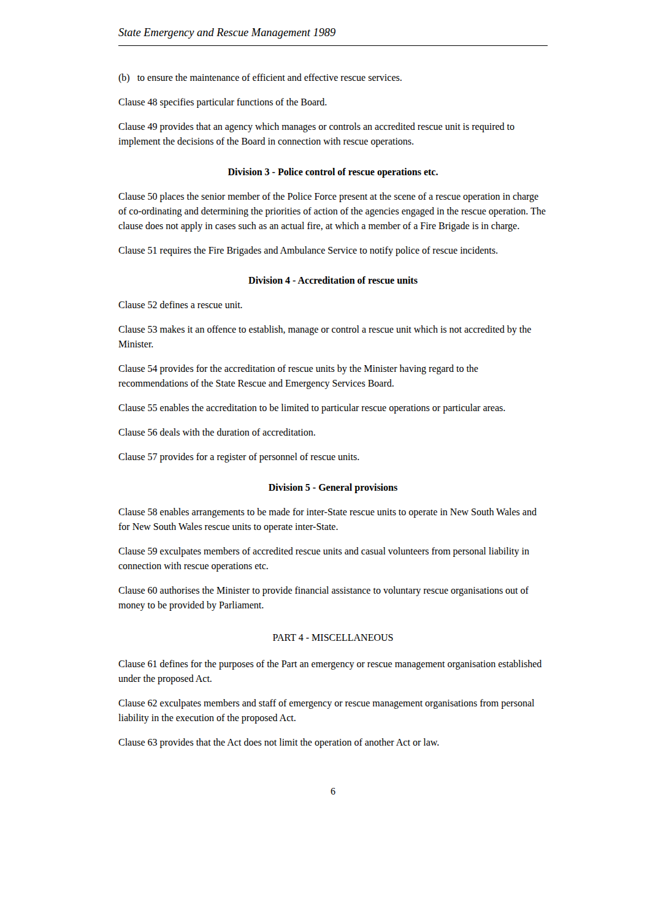State Emergency and Rescue Management 1989
(b) to ensure the maintenance of efficient and effective rescue services.
Clause 48 specifies particular functions of the Board.
Clause 49 provides that an agency which manages or controls an accredited rescue unit is required to implement the decisions of the Board in connection with rescue operations.
Division 3 - Police control of rescue operations etc.
Clause 50 places the senior member of the Police Force present at the scene of a rescue operation in charge of co-ordinating and determining the priorities of action of the agencies engaged in the rescue operation. The clause does not apply in cases such as an actual fire, at which a member of a Fire Brigade is in charge.
Clause 51 requires the Fire Brigades and Ambulance Service to notify police of rescue incidents.
Division 4 - Accreditation of rescue units
Clause 52 defines a rescue unit.
Clause 53 makes it an offence to establish, manage or control a rescue unit which is not accredited by the Minister.
Clause 54 provides for the accreditation of rescue units by the Minister having regard to the recommendations of the State Rescue and Emergency Services Board.
Clause 55 enables the accreditation to be limited to particular rescue operations or particular areas.
Clause 56 deals with the duration of accreditation.
Clause 57 provides for a register of personnel of rescue units.
Division 5 - General provisions
Clause 58 enables arrangements to be made for inter-State rescue units to operate in New South Wales and for New South Wales rescue units to operate inter-State.
Clause 59 exculpates members of accredited rescue units and casual volunteers from personal liability in connection with rescue operations etc.
Clause 60 authorises the Minister to provide financial assistance to voluntary rescue organisations out of money to be provided by Parliament.
PART 4 - MISCELLANEOUS
Clause 61 defines for the purposes of the Part an emergency or rescue management organisation established under the proposed Act.
Clause 62 exculpates members and staff of emergency or rescue management organisations from personal liability in the execution of the proposed Act.
Clause 63 provides that the Act does not limit the operation of another Act or law.
6